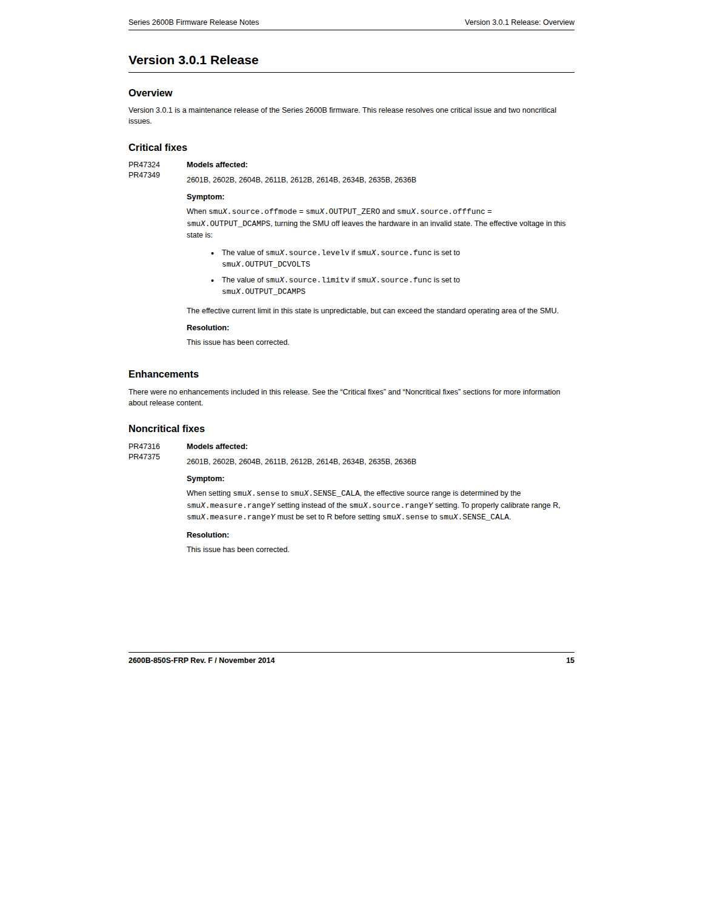Series 2600B Firmware Release Notes
Version 3.0.1 Release: Overview
Version 3.0.1 Release
Overview
Version 3.0.1 is a maintenance release of the Series 2600B firmware. This release resolves one critical issue and two noncritical issues.
Critical fixes
PR47324
PR47349
Models affected:
2601B, 2602B, 2604B, 2611B, 2612B, 2614B, 2634B, 2635B, 2636B
Symptom:
When smuX.source.offmode = smuX.OUTPUT_ZERO and smuX.source.offfunc = smuX.OUTPUT_DCAMPS, turning the SMU off leaves the hardware in an invalid state. The effective voltage in this state is:
The value of smuX.source.levelv if smuX.source.func is set to smuX.OUTPUT_DCVOLTS
The value of smuX.source.limitv if smuX.source.func is set to smuX.OUTPUT_DCAMPS
The effective current limit in this state is unpredictable, but can exceed the standard operating area of the SMU.
Resolution:
This issue has been corrected.
Enhancements
There were no enhancements included in this release. See the “Critical fixes” and “Noncritical fixes” sections for more information about release content.
Noncritical fixes
PR47316
PR47375
Models affected:
2601B, 2602B, 2604B, 2611B, 2612B, 2614B, 2634B, 2635B, 2636B
Symptom:
When setting smuX.sense to smuX.SENSE_CALA, the effective source range is determined by the smuX.measure.rangeY setting instead of the smuX.source.rangeY setting. To properly calibrate range R, smuX.measure.rangeY must be set to R before setting smuX.sense to smuX.SENSE_CALA.
Resolution:
This issue has been corrected.
2600B-850S-FRP Rev. F / November 2014
15